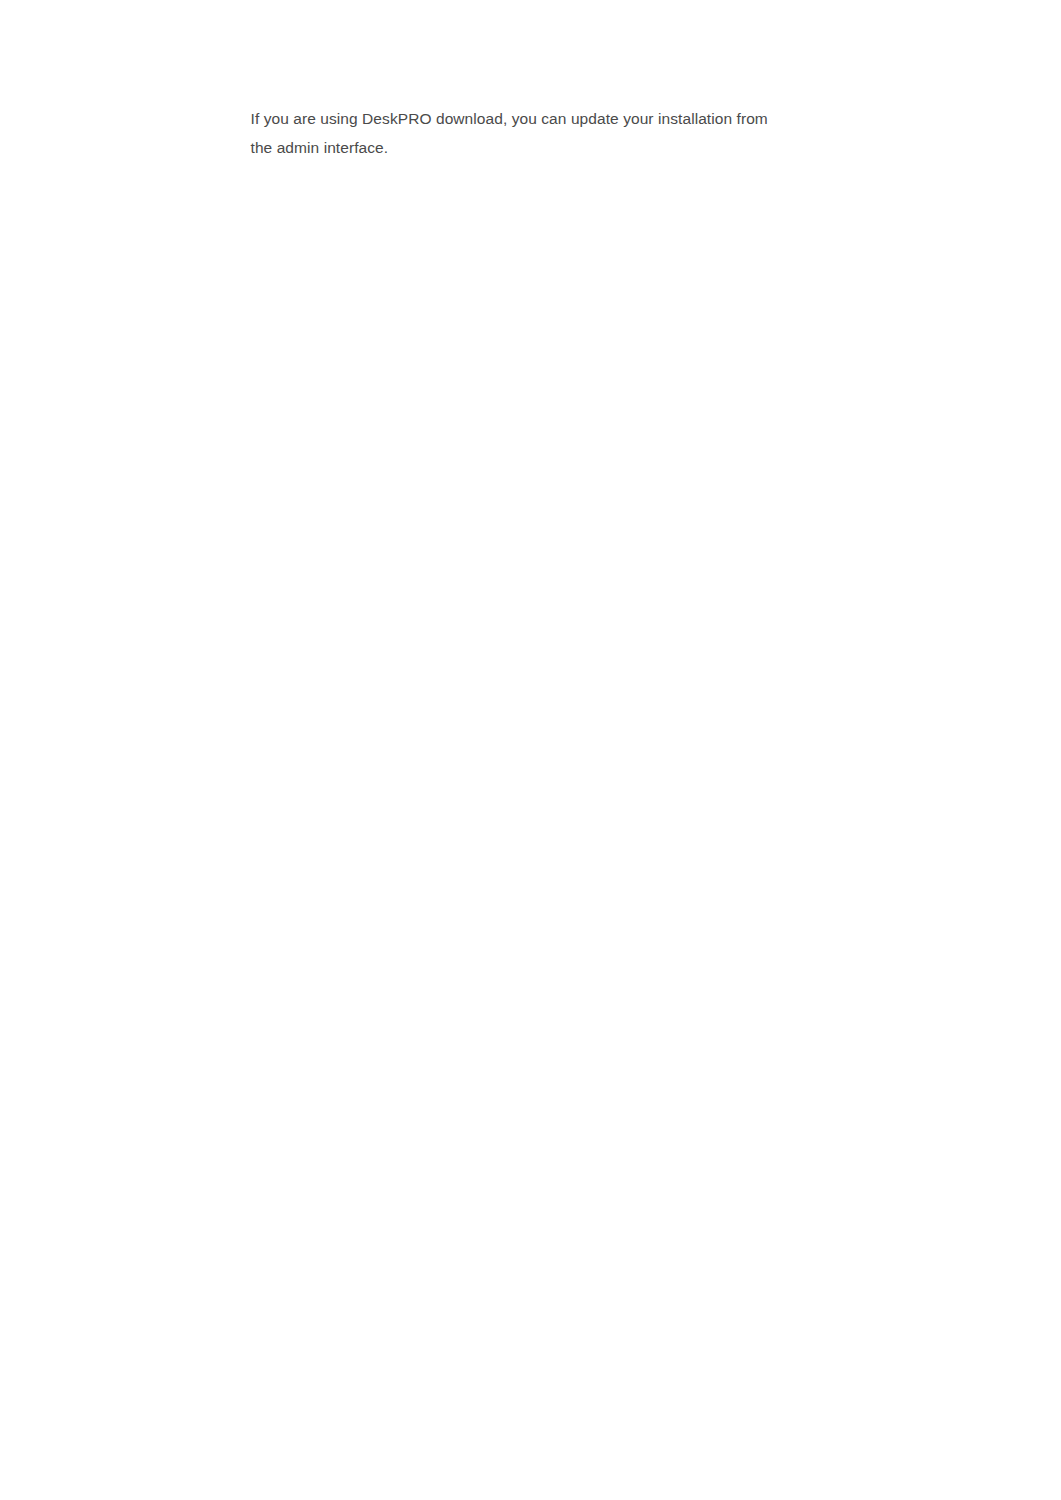If you are using DeskPRO download, you can update your installation from the admin interface.